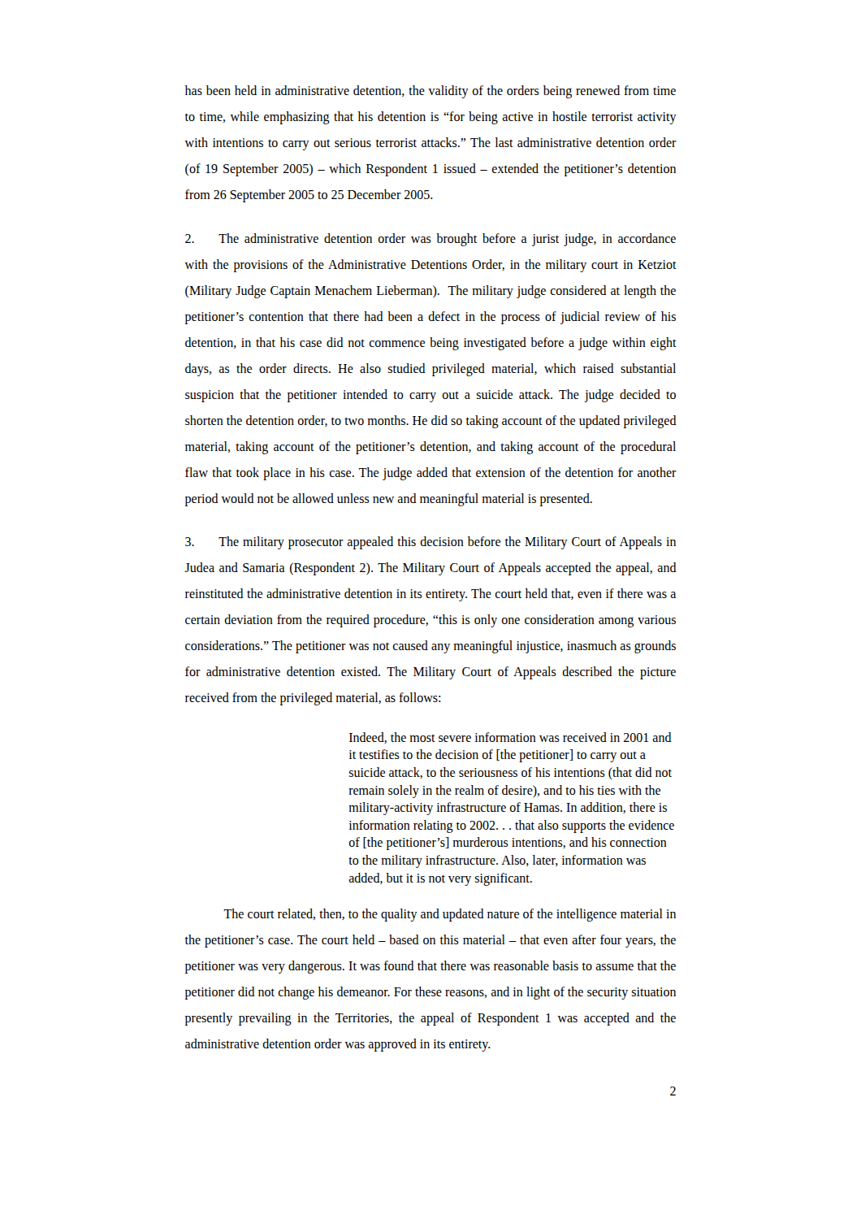has been held in administrative detention, the validity of the orders being renewed from time to time, while emphasizing that his detention is “for being active in hostile terrorist activity with intentions to carry out serious terrorist attacks.” The last administrative detention order (of 19 September 2005) – which Respondent 1 issued – extended the petitioner’s detention from 26 September 2005 to 25 December 2005.
2. The administrative detention order was brought before a jurist judge, in accordance with the provisions of the Administrative Detentions Order, in the military court in Ketziot (Military Judge Captain Menachem Lieberman). The military judge considered at length the petitioner’s contention that there had been a defect in the process of judicial review of his detention, in that his case did not commence being investigated before a judge within eight days, as the order directs. He also studied privileged material, which raised substantial suspicion that the petitioner intended to carry out a suicide attack. The judge decided to shorten the detention order, to two months. He did so taking account of the updated privileged material, taking account of the petitioner’s detention, and taking account of the procedural flaw that took place in his case. The judge added that extension of the detention for another period would not be allowed unless new and meaningful material is presented.
3. The military prosecutor appealed this decision before the Military Court of Appeals in Judea and Samaria (Respondent 2). The Military Court of Appeals accepted the appeal, and reinstituted the administrative detention in its entirety. The court held that, even if there was a certain deviation from the required procedure, “this is only one consideration among various considerations.” The petitioner was not caused any meaningful injustice, inasmuch as grounds for administrative detention existed. The Military Court of Appeals described the picture received from the privileged material, as follows:
Indeed, the most severe information was received in 2001 and it testifies to the decision of [the petitioner] to carry out a suicide attack, to the seriousness of his intentions (that did not remain solely in the realm of desire), and to his ties with the military-activity infrastructure of Hamas. In addition, there is information relating to 2002. . . that also supports the evidence of [the petitioner’s] murderous intentions, and his connection to the military infrastructure. Also, later, information was added, but it is not very significant.
The court related, then, to the quality and updated nature of the intelligence material in the petitioner’s case. The court held – based on this material – that even after four years, the petitioner was very dangerous. It was found that there was reasonable basis to assume that the petitioner did not change his demeanor. For these reasons, and in light of the security situation presently prevailing in the Territories, the appeal of Respondent 1 was accepted and the administrative detention order was approved in its entirety.
2